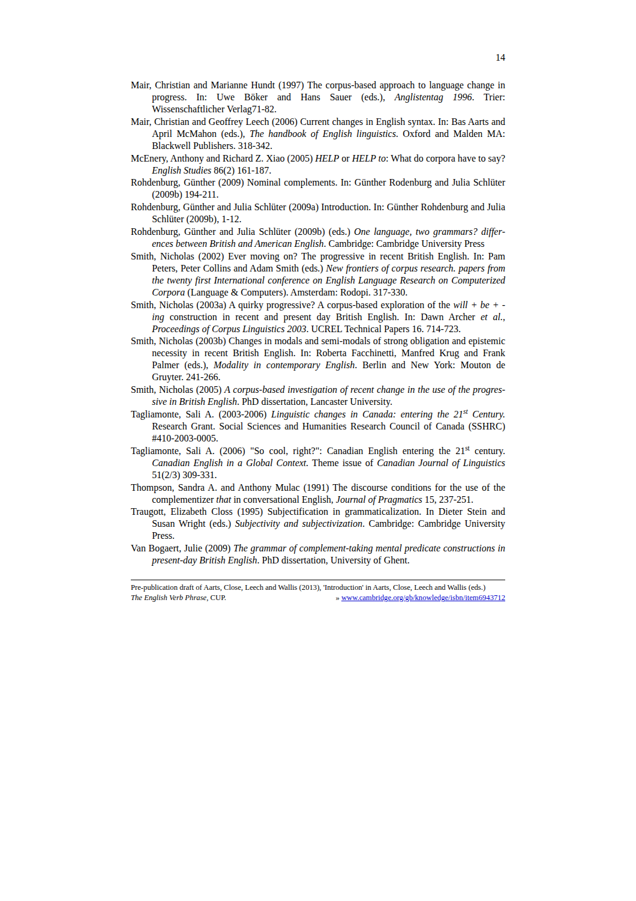14
Mair, Christian and Marianne Hundt (1997) The corpus-based approach to language change in progress. In: Uwe Böker and Hans Sauer (eds.), Anglistentag 1996. Trier: Wissenschaftlicher Verlag71-82.
Mair, Christian and Geoffrey Leech (2006) Current changes in English syntax. In: Bas Aarts and April McMahon (eds.), The handbook of English linguistics. Oxford and Malden MA: Blackwell Publishers. 318-342.
McEnery, Anthony and Richard Z. Xiao (2005) HELP or HELP to: What do corpora have to say? English Studies 86(2) 161-187.
Rohdenburg, Günther (2009) Nominal complements. In: Günther Rodenburg and Julia Schlüter (2009b) 194-211.
Rohdenburg, Günther and Julia Schlüter (2009a) Introduction. In: Günther Rohdenburg and Julia Schlüter (2009b), 1-12.
Rohdenburg, Günther and Julia Schlüter (2009b) (eds.) One language, two grammars? differences between British and American English. Cambridge: Cambridge University Press
Smith, Nicholas (2002) Ever moving on? The progressive in recent British English. In: Pam Peters, Peter Collins and Adam Smith (eds.) New frontiers of corpus research. papers from the twenty first International conference on English Language Research on Computerized Corpora (Language & Computers). Amsterdam: Rodopi. 317-330.
Smith, Nicholas (2003a) A quirky progressive? A corpus-based exploration of the will + be + -ing construction in recent and present day British English. In: Dawn Archer et al., Proceedings of Corpus Linguistics 2003. UCREL Technical Papers 16. 714-723.
Smith, Nicholas (2003b) Changes in modals and semi-modals of strong obligation and epistemic necessity in recent British English. In: Roberta Facchinetti, Manfred Krug and Frank Palmer (eds.), Modality in contemporary English. Berlin and New York: Mouton de Gruyter. 241-266.
Smith, Nicholas (2005) A corpus-based investigation of recent change in the use of the progressive in British English. PhD dissertation, Lancaster University.
Tagliamonte, Sali A. (2003-2006) Linguistic changes in Canada: entering the 21st Century. Research Grant. Social Sciences and Humanities Research Council of Canada (SSHRC) #410-2003-0005.
Tagliamonte, Sali A. (2006) "So cool, right?": Canadian English entering the 21st century. Canadian English in a Global Context. Theme issue of Canadian Journal of Linguistics 51(2/3) 309-331.
Thompson, Sandra A. and Anthony Mulac (1991) The discourse conditions for the use of the complementizer that in conversational English, Journal of Pragmatics 15, 237-251.
Traugott, Elizabeth Closs (1995) Subjectification in grammaticalization. In Dieter Stein and Susan Wright (eds.) Subjectivity and subjectivization. Cambridge: Cambridge University Press.
Van Bogaert, Julie (2009) The grammar of complement-taking mental predicate constructions in present-day British English. PhD dissertation, University of Ghent.
Pre-publication draft of Aarts, Close, Leech and Wallis (2013), 'Introduction' in Aarts, Close, Leech and Wallis (eds.) The English Verb Phrase, CUP. » www.cambridge.org/gb/knowledge/isbn/item6943712